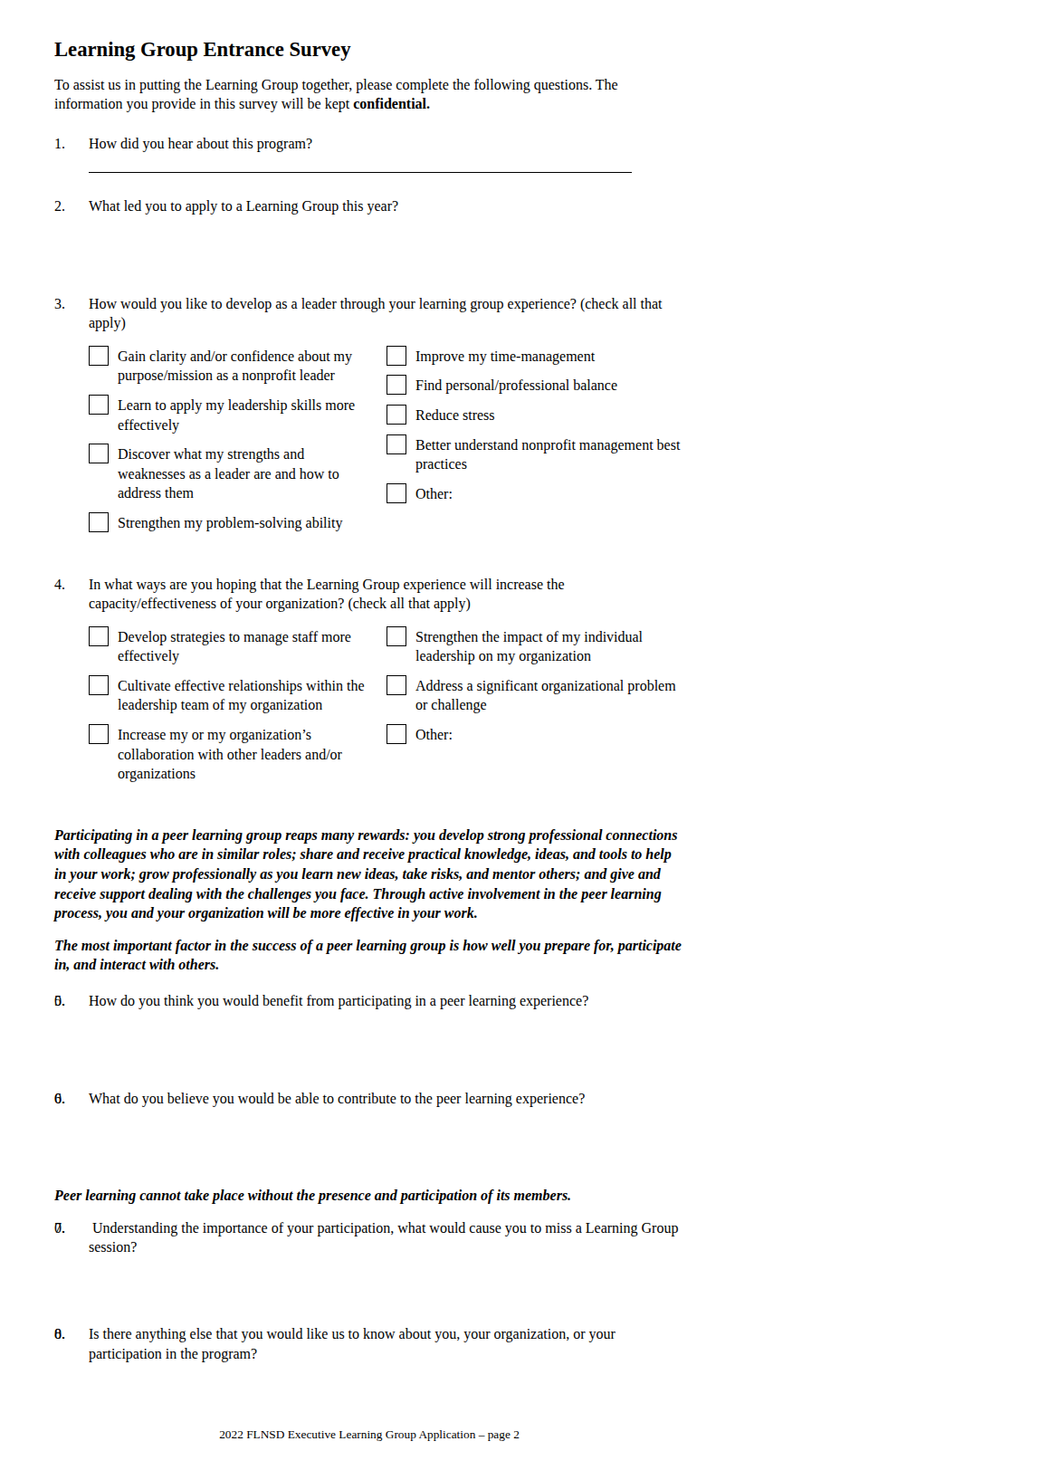Learning Group Entrance Survey
To assist us in putting the Learning Group together, please complete the following questions. The information you provide in this survey will be kept confidential.
How did you hear about this program?
What led you to apply to a Learning Group this year?
How would you like to develop as a leader through your learning group experience? (check all that apply)
| Gain clarity and/or confidence about my purpose/mission as a nonprofit leader Learn to apply my leadership skills more effectively Discover what my strengths and weaknesses as a leader are and how to address them Strengthen my problem-solving ability | Improve my time-management Find personal/professional balance Reduce stress Better understand nonprofit management best practices Other: |
In what ways are you hoping that the Learning Group experience will increase the capacity/effectiveness of your organization? (check all that apply)
| Develop strategies to manage staff more effectively Cultivate effective relationships within the leadership team of my organization Increase my or my organization’s collaboration with other leaders and/or organizations | Strengthen the impact of my individual leadership on my organization Address a significant organizational problem or challenge Other: |
Participating in a peer learning group reaps many rewards: you develop strong professional connections with colleagues who are in similar roles; share and receive practical knowledge, ideas, and tools to help in your work; grow professionally as you learn new ideas, take risks, and mentor others; and give and receive support dealing with the challenges you face. Through active involvement in the peer learning process, you and your organization will be more effective in your work.
The most important factor in the success of a peer learning group is how well you prepare for, participate in, and interact with others.
5. How do you think you would benefit from participating in a peer learning experience?
6. What do you believe you would be able to contribute to the peer learning experience?
Peer learning cannot take place without the presence and participation of its members.
7. Understanding the importance of your participation, what would cause you to miss a Learning Group session?
8. Is there anything else that you would like us to know about you, your organization, or your participation in the program?
2022 FLNSD Executive Learning Group Application – page 2